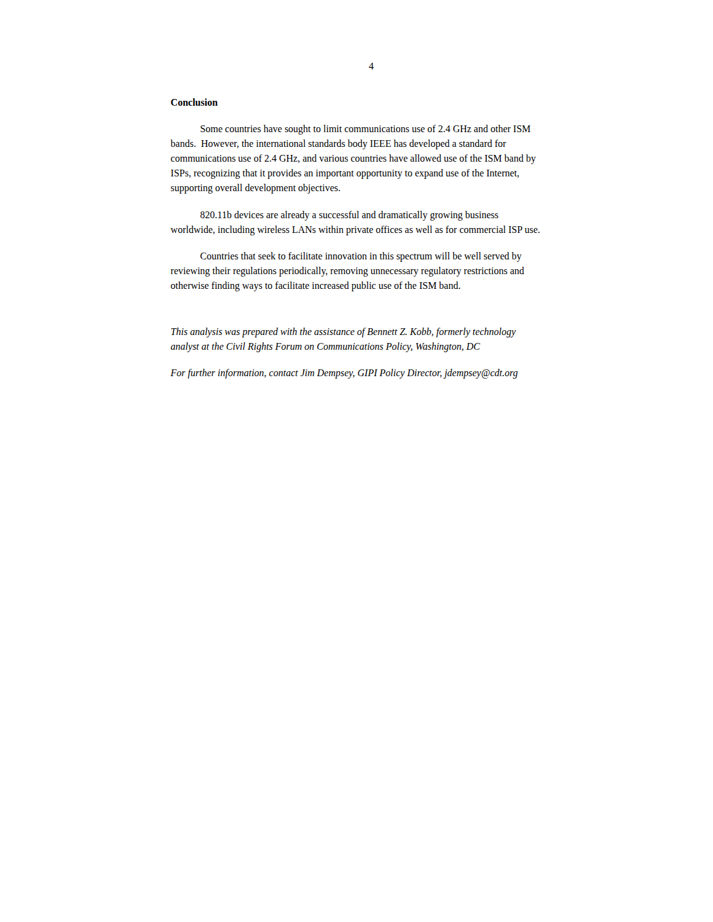4
Conclusion
Some countries have sought to limit communications use of 2.4 GHz and other ISM bands. However, the international standards body IEEE has developed a standard for communications use of 2.4 GHz, and various countries have allowed use of the ISM band by ISPs, recognizing that it provides an important opportunity to expand use of the Internet, supporting overall development objectives.
820.11b devices are already a successful and dramatically growing business worldwide, including wireless LANs within private offices as well as for commercial ISP use.
Countries that seek to facilitate innovation in this spectrum will be well served by reviewing their regulations periodically, removing unnecessary regulatory restrictions and otherwise finding ways to facilitate increased public use of the ISM band.
This analysis was prepared with the assistance of Bennett Z. Kobb, formerly technology analyst at the Civil Rights Forum on Communications Policy, Washington, DC
For further information, contact Jim Dempsey, GIPI Policy Director, jdempsey@cdt.org